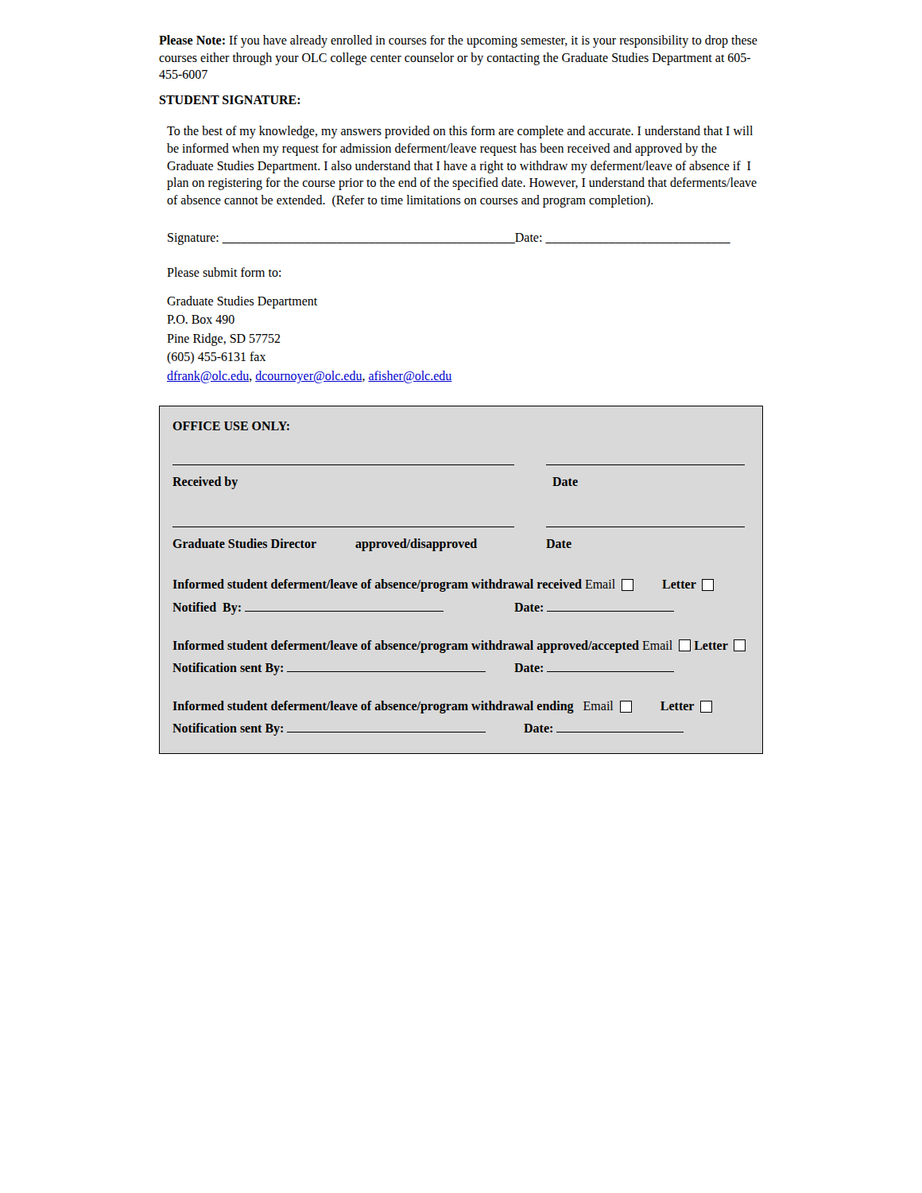Please Note: If you have already enrolled in courses for the upcoming semester, it is your responsibility to drop these courses either through your OLC college center counselor or by contacting the Graduate Studies Department at 605-455-6007
STUDENT SIGNATURE:
To the best of my knowledge, my answers provided on this form are complete and accurate. I understand that I will be informed when my request for admission deferment/leave request has been received and approved by the Graduate Studies Department. I also understand that I have a right to withdraw my deferment/leave of absence if I plan on registering for the course prior to the end of the specified date. However, I understand that deferments/leave of absence cannot be extended. (Refer to time limitations on courses and program completion).
Signature: ______________________________________________Date: _____________________________
Please submit form to:
Graduate Studies Department
P.O. Box 490
Pine Ridge, SD 57752
(605) 455-6131 fax
dfrank@olc.edu, dcournoyer@olc.edu, afisher@olc.edu
OFFICE USE ONLY:
Received by
Date
Graduate Studies Director
approved/disapproved
Date
Informed student deferment/leave of absence/program withdrawal received Email Letter
Notified By:
Date:
Informed student deferment/leave of absence/program withdrawal approved/accepted Email Letter
Notification sent By:
Date:
Informed student deferment/leave of absence/program withdrawal ending Email Letter
Notification sent By:
Date: